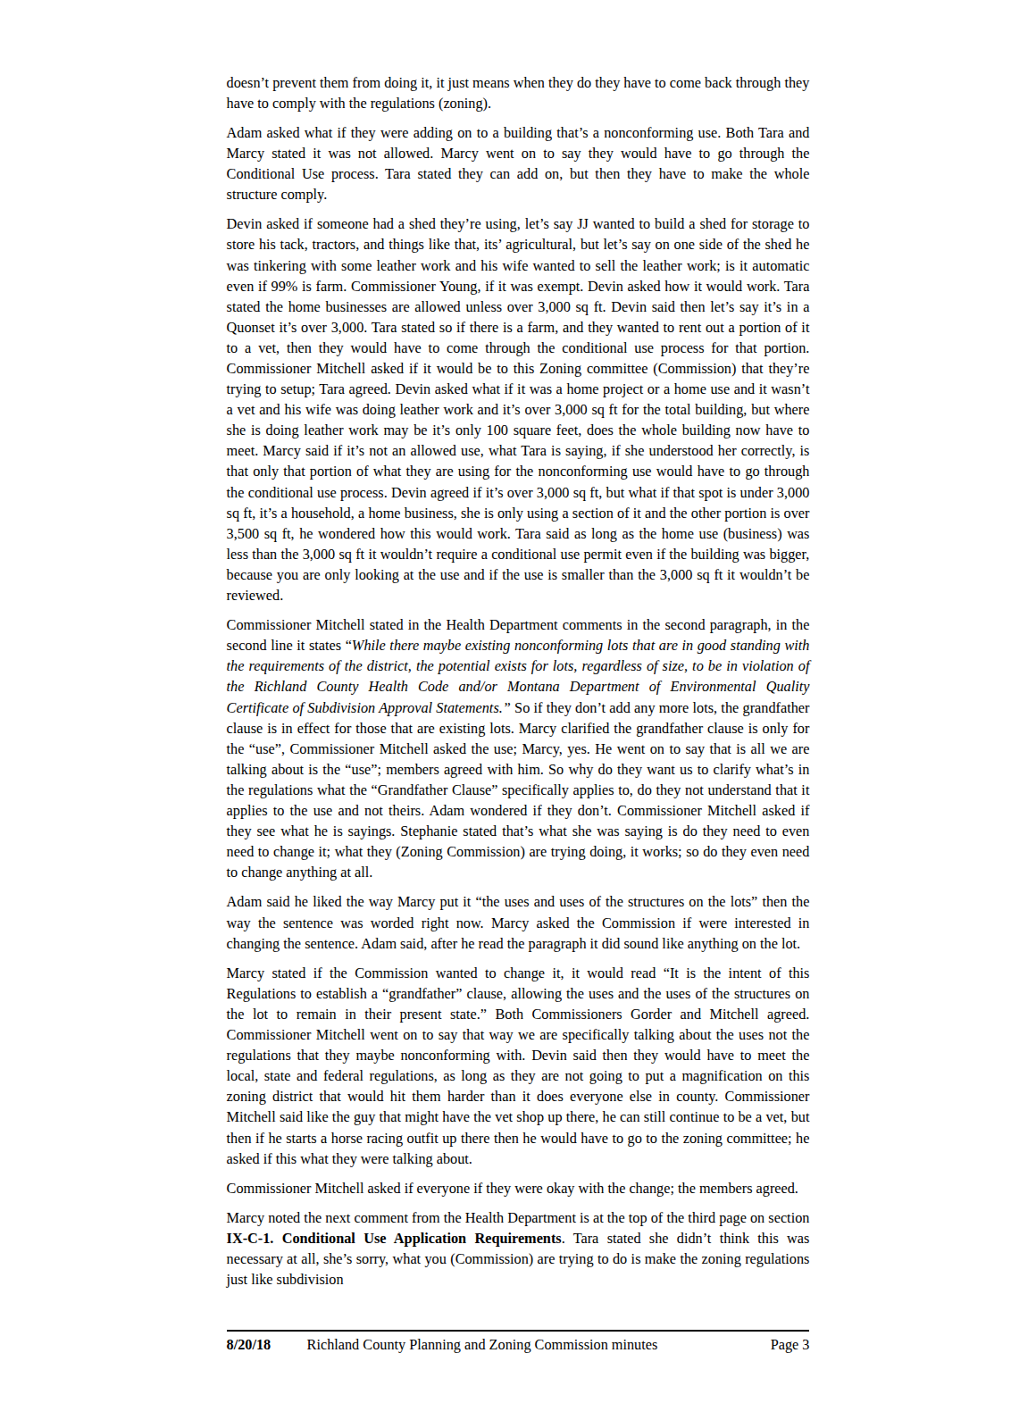doesn’t prevent them from doing it, it just means when they do they have to come back through they have to comply with the regulations (zoning).
Adam asked what if they were adding on to a building that’s a nonconforming use. Both Tara and Marcy stated it was not allowed. Marcy went on to say they would have to go through the Conditional Use process. Tara stated they can add on, but then they have to make the whole structure comply.
Devin asked if someone had a shed they’re using, let’s say JJ wanted to build a shed for storage to store his tack, tractors, and things like that, its’ agricultural, but let’s say on one side of the shed he was tinkering with some leather work and his wife wanted to sell the leather work; is it automatic even if 99% is farm. Commissioner Young, if it was exempt. Devin asked how it would work. Tara stated the home businesses are allowed unless over 3,000 sq ft. Devin said then let’s say it’s in a Quonset it’s over 3,000. Tara stated so if there is a farm, and they wanted to rent out a portion of it to a vet, then they would have to come through the conditional use process for that portion. Commissioner Mitchell asked if it would be to this Zoning committee (Commission) that they’re trying to setup; Tara agreed. Devin asked what if it was a home project or a home use and it wasn’t a vet and his wife was doing leather work and it’s over 3,000 sq ft for the total building, but where she is doing leather work may be it’s only 100 square feet, does the whole building now have to meet. Marcy said if it’s not an allowed use, what Tara is saying, if she understood her correctly, is that only that portion of what they are using for the nonconforming use would have to go through the conditional use process. Devin agreed if it’s over 3,000 sq ft, but what if that spot is under 3,000 sq ft, it’s a household, a home business, she is only using a section of it and the other portion is over 3,500 sq ft, he wondered how this would work. Tara said as long as the home use (business) was less than the 3,000 sq ft it wouldn’t require a conditional use permit even if the building was bigger, because you are only looking at the use and if the use is smaller than the 3,000 sq ft it wouldn’t be reviewed.
Commissioner Mitchell stated in the Health Department comments in the second paragraph, in the second line it states “While there maybe existing nonconforming lots that are in good standing with the requirements of the district, the potential exists for lots, regardless of size, to be in violation of the Richland County Health Code and/or Montana Department of Environmental Quality Certificate of Subdivision Approval Statements.” So if they don’t add any more lots, the grandfather clause is in effect for those that are existing lots. Marcy clarified the grandfather clause is only for the “use”, Commissioner Mitchell asked the use; Marcy, yes. He went on to say that is all we are talking about is the “use”; members agreed with him. So why do they want us to clarify what’s in the regulations what the “Grandfather Clause” specifically applies to, do they not understand that it applies to the use and not theirs. Adam wondered if they don’t. Commissioner Mitchell asked if they see what he is sayings. Stephanie stated that’s what she was saying is do they need to even need to change it; what they (Zoning Commission) are trying doing, it works; so do they even need to change anything at all.
Adam said he liked the way Marcy put it “the uses and uses of the structures on the lots” then the way the sentence was worded right now. Marcy asked the Commission if were interested in changing the sentence. Adam said, after he read the paragraph it did sound like anything on the lot.
Marcy stated if the Commission wanted to change it, it would read “It is the intent of this Regulations to establish a “grandfather” clause, allowing the uses and the uses of the structures on the lot to remain in their present state.” Both Commissioners Gorder and Mitchell agreed. Commissioner Mitchell went on to say that way we are specifically talking about the uses not the regulations that they maybe nonconforming with. Devin said then they would have to meet the local, state and federal regulations, as long as they are not going to put a magnification on this zoning district that would hit them harder than it does everyone else in county. Commissioner Mitchell said like the guy that might have the vet shop up there, he can still continue to be a vet, but then if he starts a horse racing outfit up there then he would have to go to the zoning committee; he asked if this what they were talking about.
Commissioner Mitchell asked if everyone if they were okay with the change; the members agreed.
Marcy noted the next comment from the Health Department is at the top of the third page on section IX-C-1. Conditional Use Application Requirements. Tara stated she didn’t think this was necessary at all, she’s sorry, what you (Commission) are trying to do is make the zoning regulations just like subdivision
8/20/18 Richland County Planning and Zoning Commission minutes Page 3